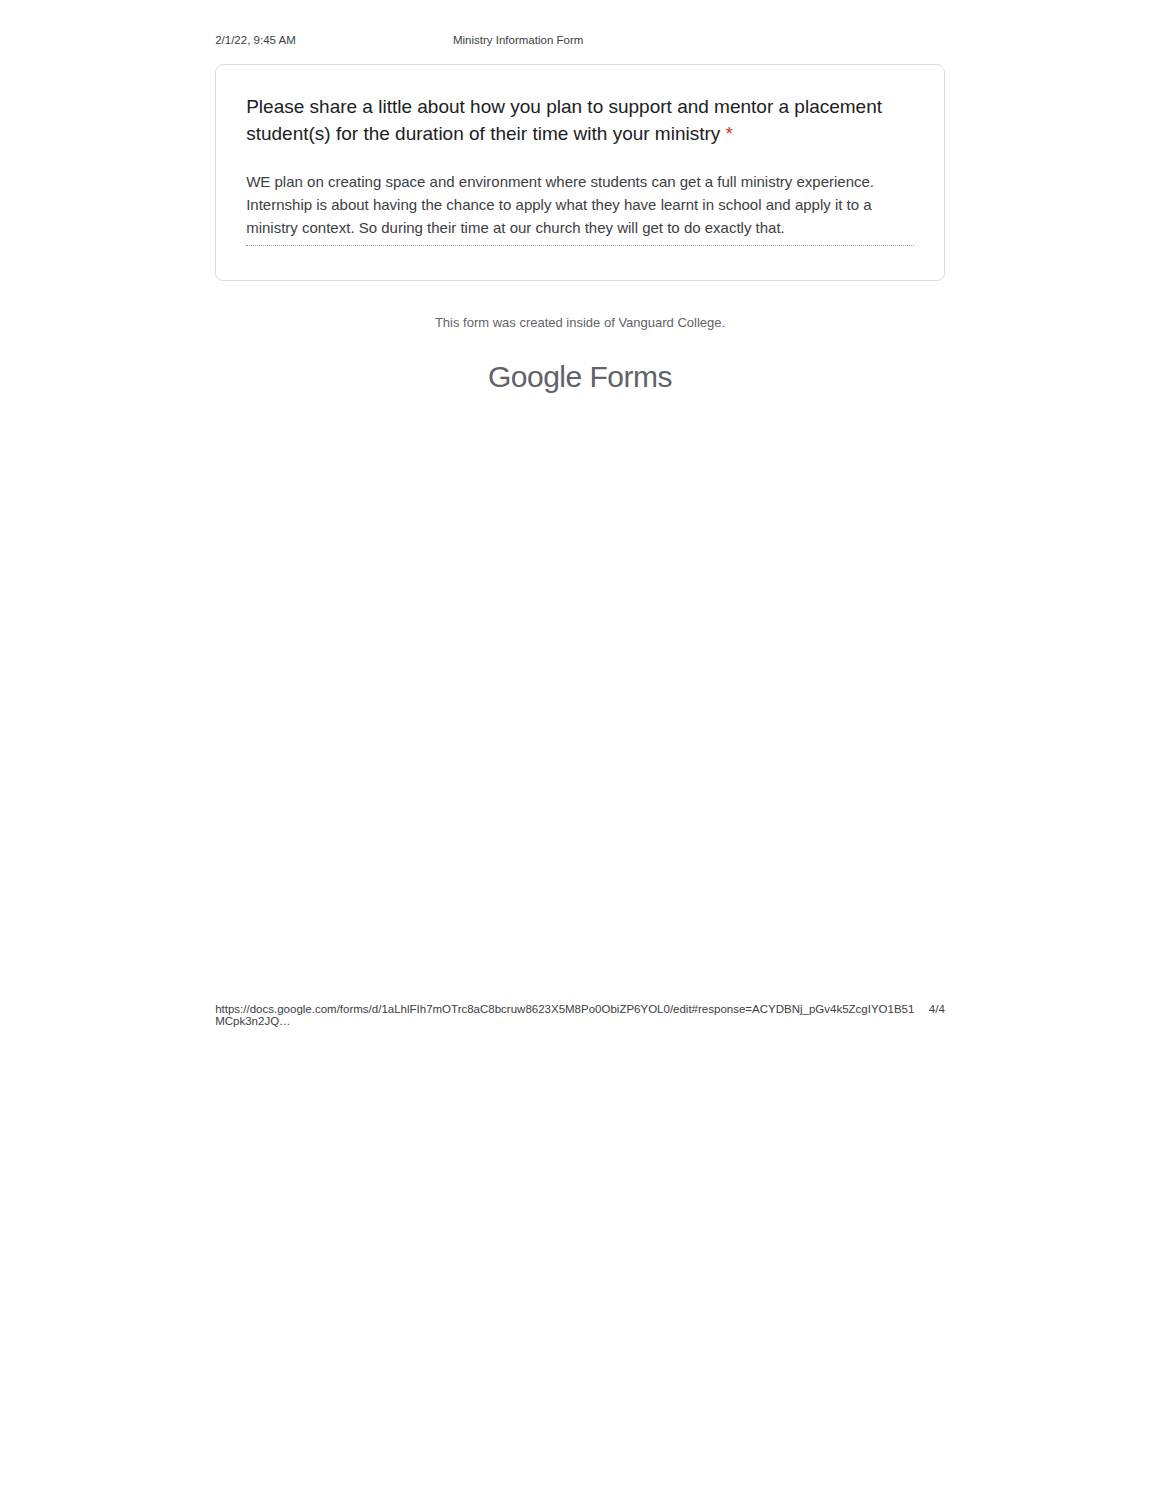2/1/22, 9:45 AM Ministry Information Form
Please share a little about how you plan to support and mentor a placement student(s) for the duration of their time with your ministry *
WE plan on creating space and environment where students can get a full ministry experience. Internship is about having the chance to apply what they have learnt in school and apply it to a ministry context. So during their time at our church they will get to do exactly that.
This form was created inside of Vanguard College.
Google Forms
https://docs.google.com/forms/d/1aLhlFIh7mOTrc8aC8bcruw8623X5M8Po0ObiZP6YOL0/edit#response=ACYDBNj_pGv4k5ZcgIYO1B51MCpk3n2JQ… 4/4